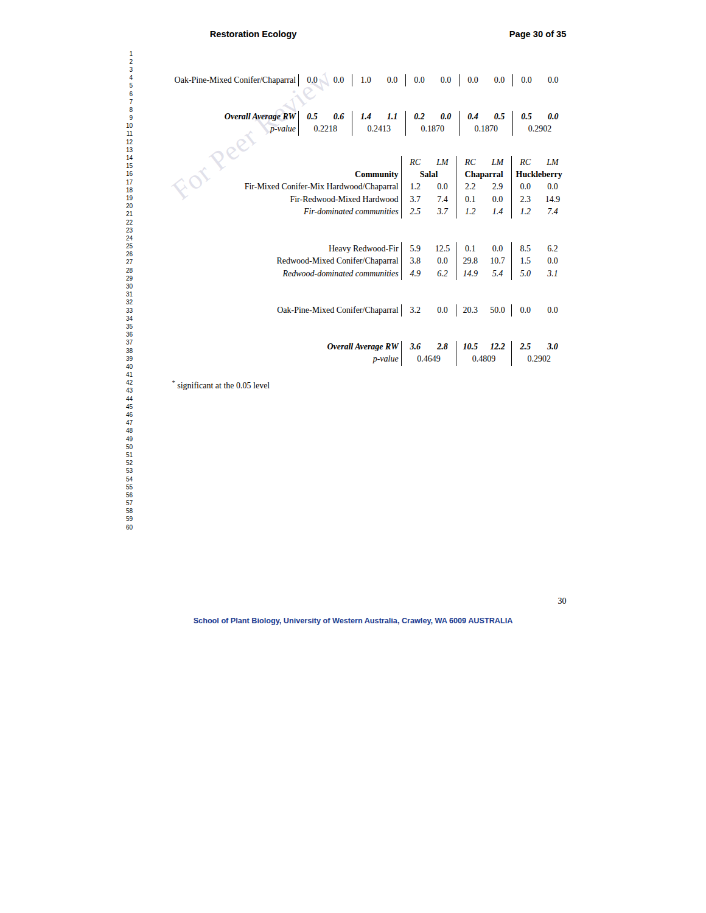1
2
3
4
5
6
7
8
9
10
11
12
13
14
15
16
17
18
19
20
21
22
23
24
25
26
27
28
29
30
31
32
33
34
35
36
37
38
39
40
41
42
43
44
45
46
47
48
49
50
51
52
53
54
55
56
57
58
59
60
Restoration Ecology Page 30 of 35
For Peer Review
| Oak-Pine-Mixed Conifer/Chaparral | 0.0 | 0.0 | 1.0 | 0.0 | 0.0 | 0.0 | 0.0 | 0.0 | 0.0 | 0.0 |
| Overall Average RW | 0.5 | 0.6 | 1.4 | 1.1 | 0.2 | 0.0 | 0.4 | 0.5 | 0.5 | 0.0 |
| p-value | 0.2218 | 0.2413 | 0.1870 | 0.1870 | 0.2902 |
| | RC | LM | RC | LM | RC | LM |
| Community | Salal | Chaparral | Huckleberry |
| Fir-Mixed Conifer-Mix Hardwood/Chaparral | 1.2 | 0.0 | 2.2 | 2.9 | 0.0 | 0.0 |
| Fir-Redwood-Mixed Hardwood | 3.7 | 7.4 | 0.1 | 0.0 | 2.3 | 14.9 |
| Fir-dominated communities | 2.5 | 3.7 | 1.2 | 1.4 | 1.2 | 7.4 |
| Heavy Redwood-Fir | 5.9 | 12.5 | 0.1 | 0.0 | 8.5 | 6.2 |
| Redwood-Mixed Conifer/Chaparral | 3.8 | 0.0 | 29.8 | 10.7 | 1.5 | 0.0 |
| Redwood-dominated communities | 4.9 | 6.2 | 14.9 | 5.4 | 5.0 | 3.1 |
| Oak-Pine-Mixed Conifer/Chaparral | 3.2 | 0.0 | 20.3 | 50.0 | 0.0 | 0.0 |
| Overall Average RW | 3.6 | 2.8 | 10.5 | 12.2 | 2.5 | 3.0 |
| p-value | 0.4649 | 0.4809 | 0.2902 |
* significant at the 0.05 level
30
School of Plant Biology, University of Western Australia, Crawley, WA 6009 AUSTRALIA